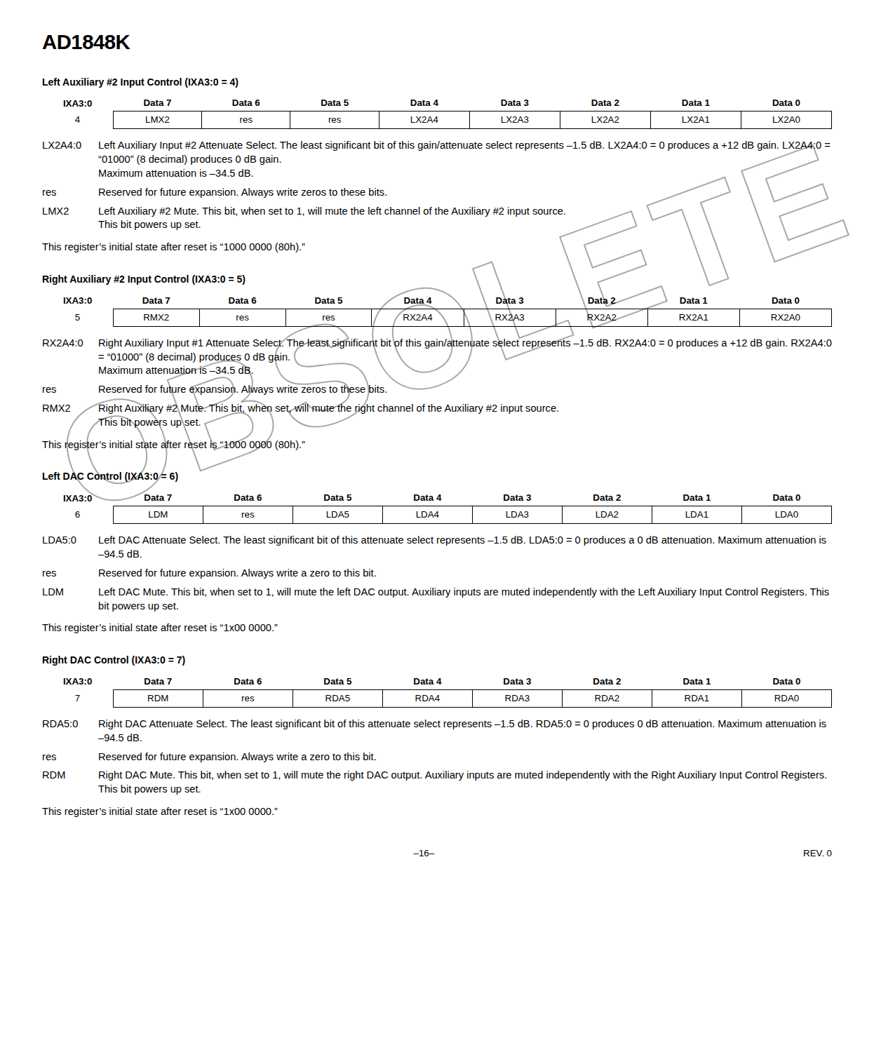OBSOLETE
AD1848K
Left Auxiliary #2 Input Control (IXA3:0 = 4)
| IXA3:0 | Data 7 | Data 6 | Data 5 | Data 4 | Data 3 | Data 2 | Data 1 | Data 0 |
| --- | --- | --- | --- | --- | --- | --- | --- | --- |
| 4 | LMX2 | res | res | LX2A4 | LX2A3 | LX2A2 | LX2A1 | LX2A0 |
LX2A4:0
Left Auxiliary Input #2 Attenuate Select. The least significant bit of this gain/attenuate select represents –1.5 dB. LX2A4:0 = 0 produces a +12 dB gain. LX2A4:0 = “01000” (8 decimal) produces 0 dB gain.
Maximum attenuation is –34.5 dB.
res
Reserved for future expansion. Always write zeros to these bits.
LMX2
Left Auxiliary #2 Mute. This bit, when set to 1, will mute the left channel of the Auxiliary #2 input source.
This bit powers up set.
This register’s initial state after reset is “1000 0000 (80h).”
Right Auxiliary #2 Input Control (IXA3:0 = 5)
| IXA3:0 | Data 7 | Data 6 | Data 5 | Data 4 | Data 3 | Data 2 | Data 1 | Data 0 |
| --- | --- | --- | --- | --- | --- | --- | --- | --- |
| 5 | RMX2 | res | res | RX2A4 | RX2A3 | RX2A2 | RX2A1 | RX2A0 |
RX2A4:0
Right Auxiliary Input #1 Attenuate Select. The least significant bit of this gain/attenuate select represents –1.5 dB. RX2A4:0 = 0 produces a +12 dB gain. RX2A4:0 = “01000” (8 decimal) produces 0 dB gain.
Maximum attenuation is –34.5 dB.
res
Reserved for future expansion. Always write zeros to these bits.
RMX2
Right Auxiliary #2 Mute. This bit, when set, will mute the right channel of the Auxiliary #2 input source.
This bit powers up set.
This register’s initial state after reset is “1000 0000 (80h).”
Left DAC Control (IXA3:0 = 6)
| IXA3:0 | Data 7 | Data 6 | Data 5 | Data 4 | Data 3 | Data 2 | Data 1 | Data 0 |
| --- | --- | --- | --- | --- | --- | --- | --- | --- |
| 6 | LDM | res | LDA5 | LDA4 | LDA3 | LDA2 | LDA1 | LDA0 |
LDA5:0
Left DAC Attenuate Select. The least significant bit of this attenuate select represents –1.5 dB. LDA5:0 = 0 produces a 0 dB attenuation. Maximum attenuation is –94.5 dB.
res
Reserved for future expansion. Always write a zero to this bit.
LDM
Left DAC Mute. This bit, when set to 1, will mute the left DAC output. Auxiliary inputs are muted independently with the Left Auxiliary Input Control Registers. This bit powers up set.
This register’s initial state after reset is “1x00 0000.”
Right DAC Control (IXA3:0 = 7)
| IXA3:0 | Data 7 | Data 6 | Data 5 | Data 4 | Data 3 | Data 2 | Data 1 | Data 0 |
| --- | --- | --- | --- | --- | --- | --- | --- | --- |
| 7 | RDM | res | RDA5 | RDA4 | RDA3 | RDA2 | RDA1 | RDA0 |
RDA5:0
Right DAC Attenuate Select. The least significant bit of this attenuate select represents –1.5 dB. RDA5:0 = 0 produces 0 dB attenuation. Maximum attenuation is –94.5 dB.
res
Reserved for future expansion. Always write a zero to this bit.
RDM
Right DAC Mute. This bit, when set to 1, will mute the right DAC output. Auxiliary inputs are muted independently with the Right Auxiliary Input Control Registers. This bit powers up set.
This register’s initial state after reset is “1x00 0000.”
–16–
REV. 0